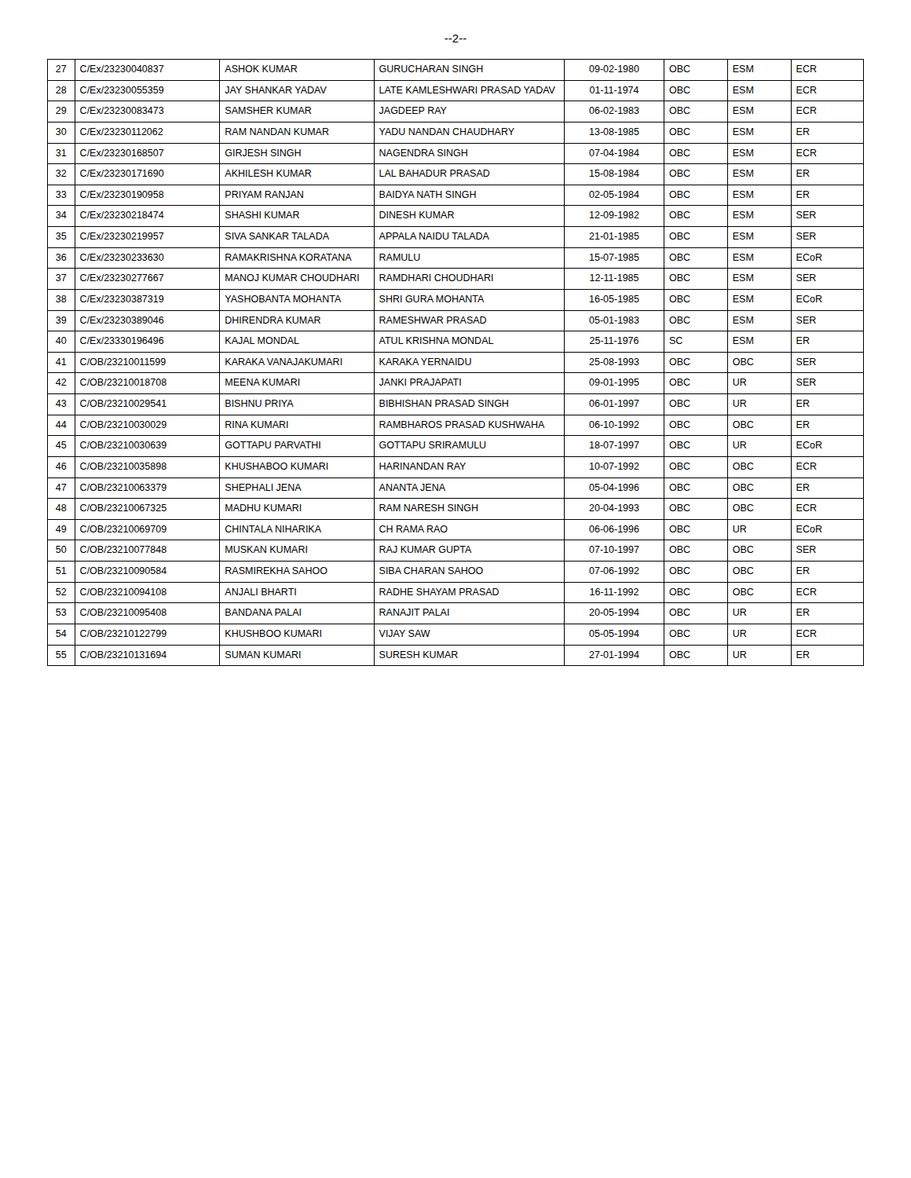--2--
| 27 | C/Ex/23230040837 | ASHOK KUMAR | GURUCHARAN SINGH | 09-02-1980 | OBC | ESM | ECR |
| 28 | C/Ex/23230055359 | JAY SHANKAR YADAV | LATE KAMLESHWARI PRASAD YADAV | 01-11-1974 | OBC | ESM | ECR |
| 29 | C/Ex/23230083473 | SAMSHER KUMAR | JAGDEEP RAY | 06-02-1983 | OBC | ESM | ECR |
| 30 | C/Ex/23230112062 | RAM NANDAN KUMAR | YADU NANDAN CHAUDHARY | 13-08-1985 | OBC | ESM | ER |
| 31 | C/Ex/23230168507 | GIRJESH SINGH | NAGENDRA SINGH | 07-04-1984 | OBC | ESM | ECR |
| 32 | C/Ex/23230171690 | AKHILESH KUMAR | LAL BAHADUR PRASAD | 15-08-1984 | OBC | ESM | ER |
| 33 | C/Ex/23230190958 | PRIYAM RANJAN | BAIDYA NATH SINGH | 02-05-1984 | OBC | ESM | ER |
| 34 | C/Ex/23230218474 | SHASHI KUMAR | DINESH KUMAR | 12-09-1982 | OBC | ESM | SER |
| 35 | C/Ex/23230219957 | SIVA SANKAR TALADA | APPALA NAIDU TALADA | 21-01-1985 | OBC | ESM | SER |
| 36 | C/Ex/23230233630 | RAMAKRISHNA KORATANA | RAMULU | 15-07-1985 | OBC | ESM | ECoR |
| 37 | C/Ex/23230277667 | MANOJ KUMAR CHOUDHARI | RAMDHARI CHOUDHARI | 12-11-1985 | OBC | ESM | SER |
| 38 | C/Ex/23230387319 | YASHOBANTA MOHANTA | SHRI GURA MOHANTA | 16-05-1985 | OBC | ESM | ECoR |
| 39 | C/Ex/23230389046 | DHIRENDRA KUMAR | RAMESHWAR PRASAD | 05-01-1983 | OBC | ESM | SER |
| 40 | C/Ex/23330196496 | KAJAL MONDAL | ATUL KRISHNA MONDAL | 25-11-1976 | SC | ESM | ER |
| 41 | C/OB/23210011599 | KARAKA VANAJAKUMARI | KARAKA YERNAIDU | 25-08-1993 | OBC | OBC | SER |
| 42 | C/OB/23210018708 | MEENA KUMARI | JANKI PRAJAPATI | 09-01-1995 | OBC | UR | SER |
| 43 | C/OB/23210029541 | BISHNU PRIYA | BIBHISHAN PRASAD SINGH | 06-01-1997 | OBC | UR | ER |
| 44 | C/OB/23210030029 | RINA KUMARI | RAMBHAROS PRASAD KUSHWAHA | 06-10-1992 | OBC | OBC | ER |
| 45 | C/OB/23210030639 | GOTTAPU PARVATHI | GOTTAPU SRIRAMULU | 18-07-1997 | OBC | UR | ECoR |
| 46 | C/OB/23210035898 | KHUSHABOO KUMARI | HARINANDAN RAY | 10-07-1992 | OBC | OBC | ECR |
| 47 | C/OB/23210063379 | SHEPHALI JENA | ANANTA JENA | 05-04-1996 | OBC | OBC | ER |
| 48 | C/OB/23210067325 | MADHU KUMARI | RAM NARESH SINGH | 20-04-1993 | OBC | OBC | ECR |
| 49 | C/OB/23210069709 | CHINTALA NIHARIKA | CH RAMA RAO | 06-06-1996 | OBC | UR | ECoR |
| 50 | C/OB/23210077848 | MUSKAN KUMARI | RAJ KUMAR GUPTA | 07-10-1997 | OBC | OBC | SER |
| 51 | C/OB/23210090584 | RASMIREKHA SAHOO | SIBA CHARAN SAHOO | 07-06-1992 | OBC | OBC | ER |
| 52 | C/OB/23210094108 | ANJALI BHARTI | RADHE SHAYAM PRASAD | 16-11-1992 | OBC | OBC | ECR |
| 53 | C/OB/23210095408 | BANDANA PALAI | RANAJIT PALAI | 20-05-1994 | OBC | UR | ER |
| 54 | C/OB/23210122799 | KHUSHBOO KUMARI | VIJAY SAW | 05-05-1994 | OBC | UR | ECR |
| 55 | C/OB/23210131694 | SUMAN KUMARI | SURESH KUMAR | 27-01-1994 | OBC | UR | ER |